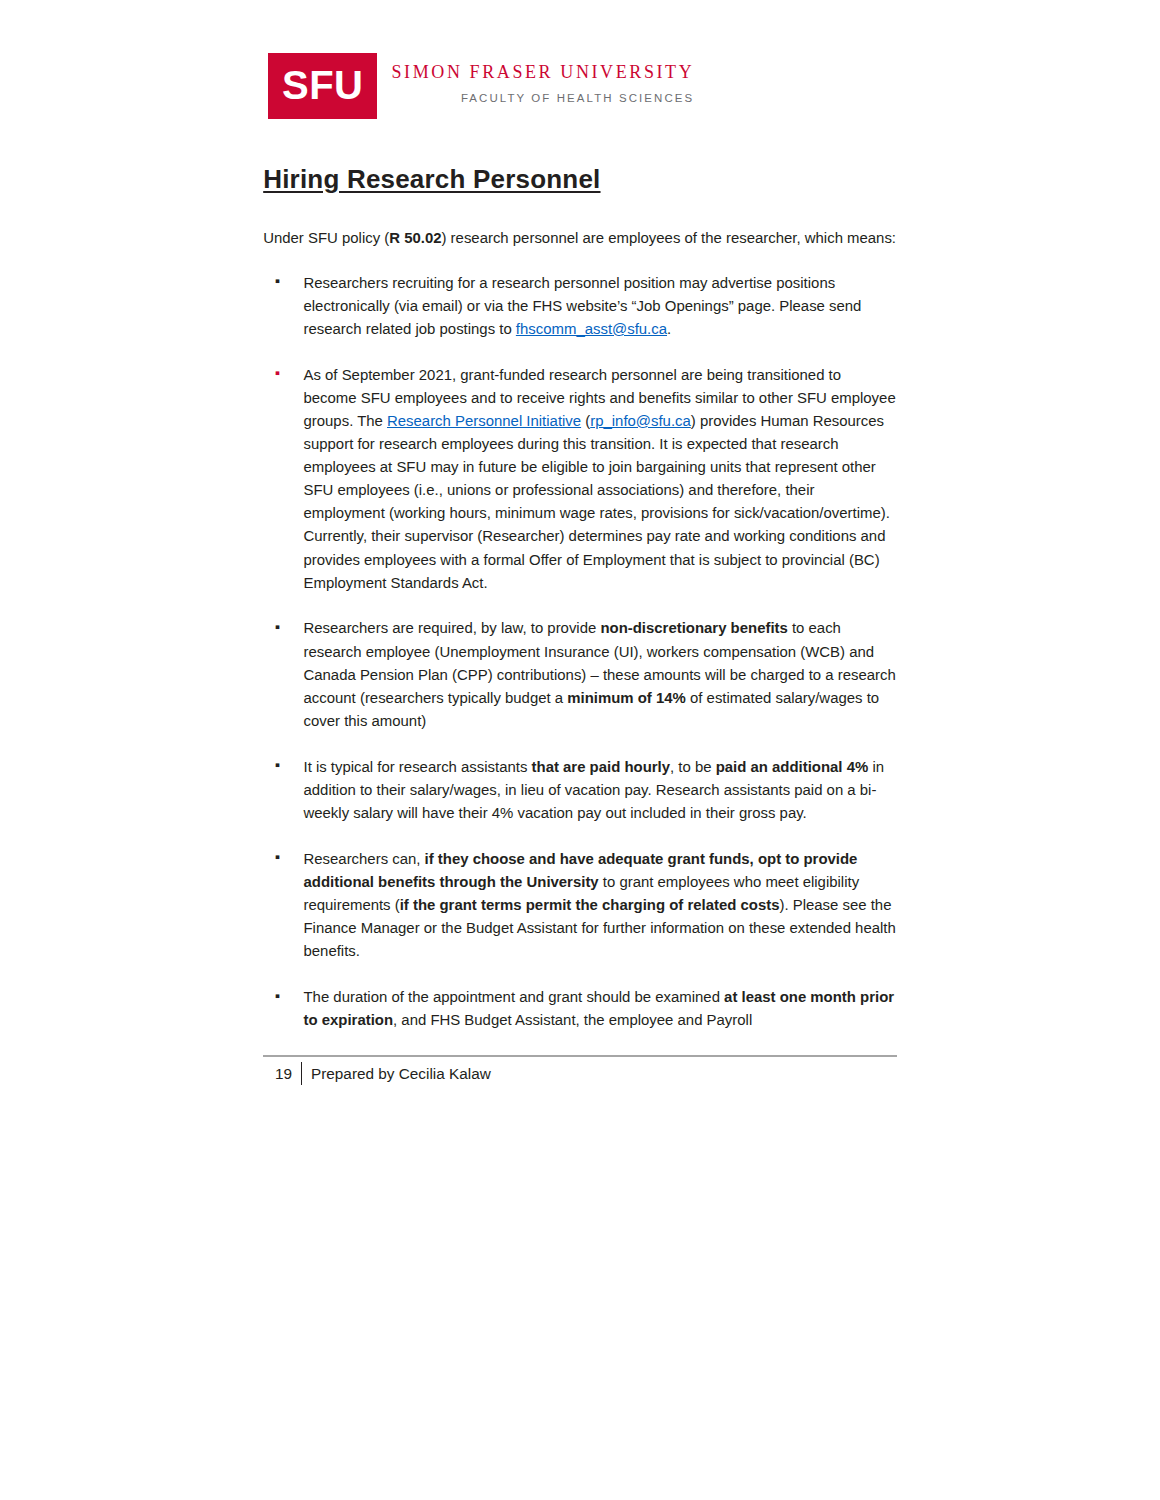SFU
SIMON FRASER UNIVERSITY
FACULTY OF HEALTH SCIENCES
Hiring Research Personnel
Under SFU policy (R 50.02) research personnel are employees of the researcher, which means:
Researchers recruiting for a research personnel position may advertise positions electronically (via email) or via the FHS website’s “Job Openings” page. Please send research related job postings to fhscomm_asst@sfu.ca.
As of September 2021, grant-funded research personnel are being transitioned to become SFU employees and to receive rights and benefits similar to other SFU employee groups. The Research Personnel Initiative (rp_info@sfu.ca) provides Human Resources support for research employees during this transition. It is expected that research employees at SFU may in future be eligible to join bargaining units that represent other SFU employees (i.e., unions or professional associations) and therefore, their employment (working hours, minimum wage rates, provisions for sick/vacation/overtime). Currently, their supervisor (Researcher) determines pay rate and working conditions and provides employees with a formal Offer of Employment that is subject to provincial (BC) Employment Standards Act.
Researchers are required, by law, to provide non-discretionary benefits to each research employee (Unemployment Insurance (UI), workers compensation (WCB) and Canada Pension Plan (CPP) contributions) – these amounts will be charged to a research account (researchers typically budget a minimum of 14% of estimated salary/wages to cover this amount)
It is typical for research assistants that are paid hourly, to be paid an additional 4% in addition to their salary/wages, in lieu of vacation pay. Research assistants paid on a bi-weekly salary will have their 4% vacation pay out included in their gross pay.
Researchers can, if they choose and have adequate grant funds, opt to provide additional benefits through the University to grant employees who meet eligibility requirements (if the grant terms permit the charging of related costs). Please see the Finance Manager or the Budget Assistant for further information on these extended health benefits.
The duration of the appointment and grant should be examined at least one month prior to expiration, and FHS Budget Assistant, the employee and Payroll
19 Prepared by Cecilia Kalaw